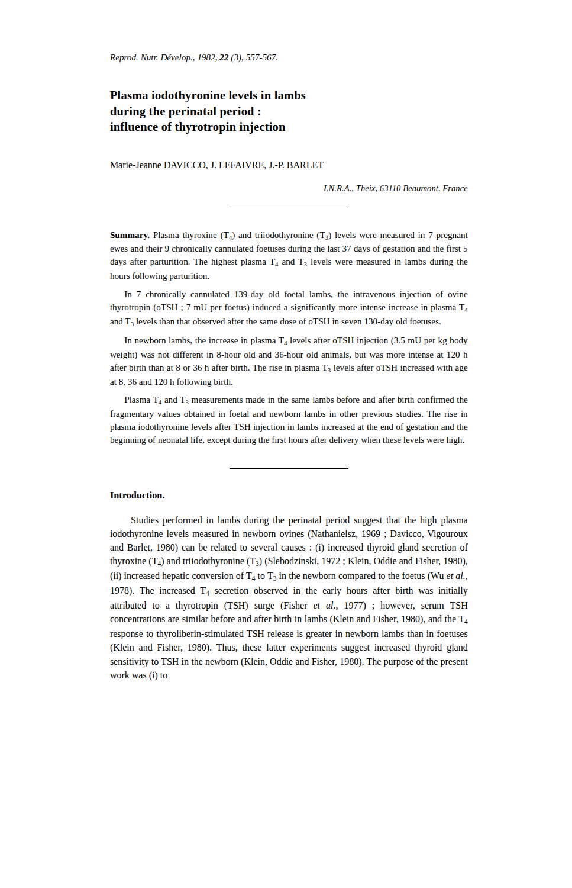Reprod. Nutr. Dévelop., 1982, 22 (3), 557-567.
Plasma iodothyronine levels in lambs
during the perinatal period :
influence of thyrotropin injection
Marie-Jeanne DAVICCO, J. LEFAIVRE, J.-P. BARLET
I.N.R.A., Theix, 63110 Beaumont, France
Summary. Plasma thyroxine (T4) and triiodothyronine (T3) levels were measured in 7 pregnant ewes and their 9 chronically cannulated foetuses during the last 37 days of gestation and the first 5 days after parturition. The highest plasma T4 and T3 levels were measured in lambs during the hours following parturition.
In 7 chronically cannulated 139-day old foetal lambs, the intravenous injection of ovine thyrotropin (oTSH ; 7 mU per foetus) induced a significantly more intense increase in plasma T4 and T3 levels than that observed after the same dose of oTSH in seven 130-day old foetuses.
In newborn lambs, the increase in plasma T4 levels after oTSH injection (3.5 mU per kg body weight) was not different in 8-hour old and 36-hour old animals, but was more intense at 120 h after birth than at 8 or 36 h after birth. The rise in plasma T3 levels after oTSH increased with age at 8, 36 and 120 h following birth.
Plasma T4 and T3 measurements made in the same lambs before and after birth confirmed the fragmentary values obtained in foetal and newborn lambs in other previous studies. The rise in plasma iodothyronine levels after TSH injection in lambs increased at the end of gestation and the beginning of neonatal life, except during the first hours after delivery when these levels were high.
Introduction.
Studies performed in lambs during the perinatal period suggest that the high plasma iodothyronine levels measured in newborn ovines (Nathanielsz, 1969 ; Davicco, Vigouroux and Barlet, 1980) can be related to several causes : (i) increased thyroid gland secretion of thyroxine (T4) and triiodothyronine (T3) (Slebodzinski, 1972 ; Klein, Oddie and Fisher, 1980), (ii) increased hepatic conversion of T4 to T3 in the newborn compared to the foetus (Wu et al., 1978). The increased T4 secretion observed in the early hours after birth was initially attributed to a thyrotropin (TSH) surge (Fisher et al., 1977) ; however, serum TSH concentrations are similar before and after birth in lambs (Klein and Fisher, 1980), and the T4 response to thyroliberin-stimulated TSH release is greater in newborn lambs than in foetuses (Klein and Fisher, 1980). Thus, these latter experiments suggest increased thyroid gland sensitivity to TSH in the newborn (Klein, Oddie and Fisher, 1980). The purpose of the present work was (i) to